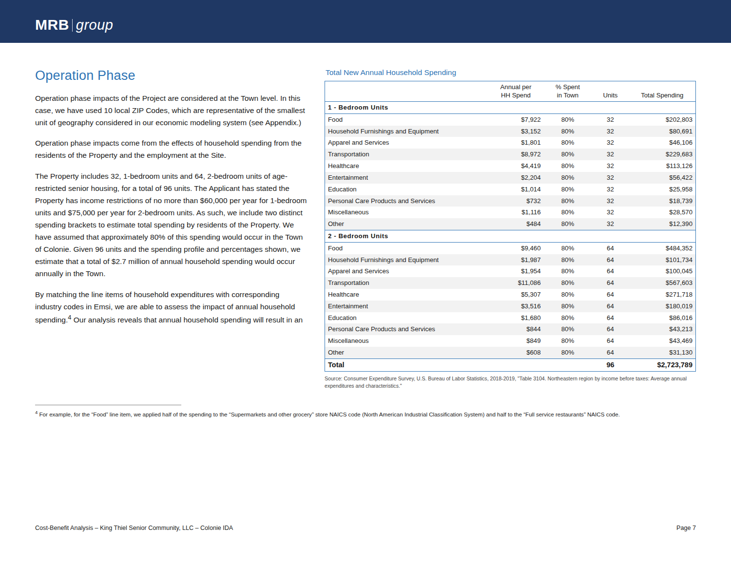MRB group
Operation Phase
Operation phase impacts of the Project are considered at the Town level. In this case, we have used 10 local ZIP Codes, which are representative of the smallest unit of geography considered in our economic modeling system (see Appendix.)
Operation phase impacts come from the effects of household spending from the residents of the Property and the employment at the Site.
The Property includes 32, 1-bedroom units and 64, 2-bedroom units of age-restricted senior housing, for a total of 96 units. The Applicant has stated the Property has income restrictions of no more than $60,000 per year for 1-bedroom units and $75,000 per year for 2-bedroom units. As such, we include two distinct spending brackets to estimate total spending by residents of the Property. We have assumed that approximately 80% of this spending would occur in the Town of Colonie. Given 96 units and the spending profile and percentages shown, we estimate that a total of $2.7 million of annual household spending would occur annually in the Town.
By matching the line items of household expenditures with corresponding industry codes in Emsi, we are able to assess the impact of annual household spending.4 Our analysis reveals that annual household spending will result in an
Total New Annual Household Spending
| | Annual per HH Spend | % Spent in Town | Units | Total Spending |
| --- | --- | --- | --- | --- |
| 1 - Bedroom Units |
| Food | $7,922 | 80% | 32 | $202,803 |
| Household Furnishings and Equipment | $3,152 | 80% | 32 | $80,691 |
| Apparel and Services | $1,801 | 80% | 32 | $46,106 |
| Transportation | $8,972 | 80% | 32 | $229,683 |
| Healthcare | $4,419 | 80% | 32 | $113,126 |
| Entertainment | $2,204 | 80% | 32 | $56,422 |
| Education | $1,014 | 80% | 32 | $25,958 |
| Personal Care Products and Services | $732 | 80% | 32 | $18,739 |
| Miscellaneous | $1,116 | 80% | 32 | $28,570 |
| Other | $484 | 80% | 32 | $12,390 |
| 2 - Bedroom Units |
| Food | $9,460 | 80% | 64 | $484,352 |
| Household Furnishings and Equipment | $1,987 | 80% | 64 | $101,734 |
| Apparel and Services | $1,954 | 80% | 64 | $100,045 |
| Transportation | $11,086 | 80% | 64 | $567,603 |
| Healthcare | $5,307 | 80% | 64 | $271,718 |
| Entertainment | $3,516 | 80% | 64 | $180,019 |
| Education | $1,680 | 80% | 64 | $86,016 |
| Personal Care Products and Services | $844 | 80% | 64 | $43,213 |
| Miscellaneous | $849 | 80% | 64 | $43,469 |
| Other | $608 | 80% | 64 | $31,130 |
| Total | | | 96 | $2,723,789 |
Source: Consumer Expenditure Survey, U.S. Bureau of Labor Statistics, 2018-2019, "Table 3104. Northeastern region by income before taxes: Average annual expenditures and characteristics."
4 For example, for the “Food” line item, we applied half of the spending to the “Supermarkets and other grocery” store NAICS code (North American Industrial Classification System) and half to the “Full service restaurants” NAICS code.
Cost-Benefit Analysis – King Thiel Senior Community, LLC – Colonie IDA
Page 7